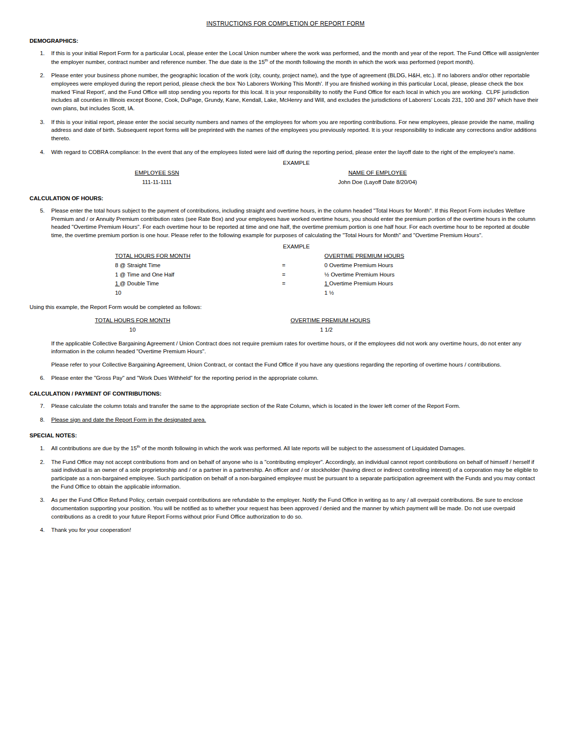INSTRUCTIONS FOR COMPLETION OF REPORT FORM
DEMOGRAPHICS:
If this is your initial Report Form for a particular Local, please enter the Local Union number where the work was performed, and the month and year of the report. The Fund Office will assign/enter the employer number, contract number and reference number. The due date is the 15th of the month following the month in which the work was performed (report month).
Please enter your business phone number, the geographic location of the work (city, county, project name), and the type of agreement (BLDG, H&H, etc.). If no laborers and/or other reportable employees were employed during the report period, please check the box 'No Laborers Working This Month'. If you are finished working in this particular Local, please, please check the box marked 'Final Report', and the Fund Office will stop sending you reports for this local. It is your responsibility to notify the Fund Office for each local in which you are working. CLPF jurisdiction includes all counties in Illinois except Boone, Cook, DuPage, Grundy, Kane, Kendall, Lake, McHenry and Will, and excludes the jurisdictions of Laborers' Locals 231, 100 and 397 which have their own plans, but includes Scott, IA.
If this is your initial report, please enter the social security numbers and names of the employees for whom you are reporting contributions. For new employees, please provide the name, mailing address and date of birth. Subsequent report forms will be preprinted with the names of the employees you previously reported. It is your responsibility to indicate any corrections and/or additions thereto.
With regard to COBRA compliance: In the event that any of the employees listed were laid off during the reporting period, please enter the layoff date to the right of the employee's name.
EXAMPLE
| EMPLOYEE SSN | NAME OF EMPLOYEE |
| 111-11-1111 | John Doe (Layoff Date 8/20/04) |
CALCULATION OF HOURS:
Please enter the total hours subject to the payment of contributions, including straight and overtime hours, in the column headed "Total Hours for Month". If this Report Form includes Welfare Premium and / or Annuity Premium contribution rates (see Rate Box) and your employees have worked overtime hours, you should enter the premium portion of the overtime hours in the column headed "Overtime Premium Hours". For each overtime hour to be reported at time and one half, the overtime premium portion is one half hour. For each overtime hour to be reported at double time, the overtime premium portion is one hour. Please refer to the following example for purposes of calculating the "Total Hours for Month" and "Overtime Premium Hours".
EXAMPLE
| TOTAL HOURS FOR MONTH | | OVERTIME PREMIUM HOURS |
| 8 @ Straight Time | = | 0 Overtime Premium Hours |
| 1 @ Time and One Half | = | ½ Overtime Premium Hours |
| 1 @ Double Time | = | 1 Overtime Premium Hours |
| 10 | | 1 ½ |
Using this example, the Report Form would be completed as follows:
| TOTAL HOURS FOR MONTH | OVERTIME PREMIUM HOURS |
| 10 | 1 1/2 |
If the applicable Collective Bargaining Agreement / Union Contract does not require premium rates for overtime hours, or if the employees did not work any overtime hours, do not enter any information in the column headed "Overtime Premium Hours".
Please refer to your Collective Bargaining Agreement, Union Contract, or contact the Fund Office if you have any questions regarding the reporting of overtime hours / contributions.
Please enter the "Gross Pay" and "Work Dues Withheld" for the reporting period in the appropriate column.
CALCULATION / PAYMENT OF CONTRIBUTIONS:
Please calculate the column totals and transfer the same to the appropriate section of the Rate Column, which is located in the lower left corner of the Report Form.
Please sign and date the Report Form in the designated area.
SPECIAL NOTES:
All contributions are due by the 15th of the month following in which the work was performed. All late reports will be subject to the assessment of Liquidated Damages.
The Fund Office may not accept contributions from and on behalf of anyone who is a "contributing employer". Accordingly, an individual cannot report contributions on behalf of himself / herself if said individual is an owner of a sole proprietorship and / or a partner in a partnership. An officer and / or stockholder (having direct or indirect controlling interest) of a corporation may be eligible to participate as a non-bargained employee. Such participation on behalf of a non-bargained employee must be pursuant to a separate participation agreement with the Funds and you may contact the Fund Office to obtain the applicable information.
As per the Fund Office Refund Policy, certain overpaid contributions are refundable to the employer. Notify the Fund Office in writing as to any / all overpaid contributions. Be sure to enclose documentation supporting your position. You will be notified as to whether your request has been approved / denied and the manner by which payment will be made. Do not use overpaid contributions as a credit to your future Report Forms without prior Fund Office authorization to do so.
Thank you for your cooperation!